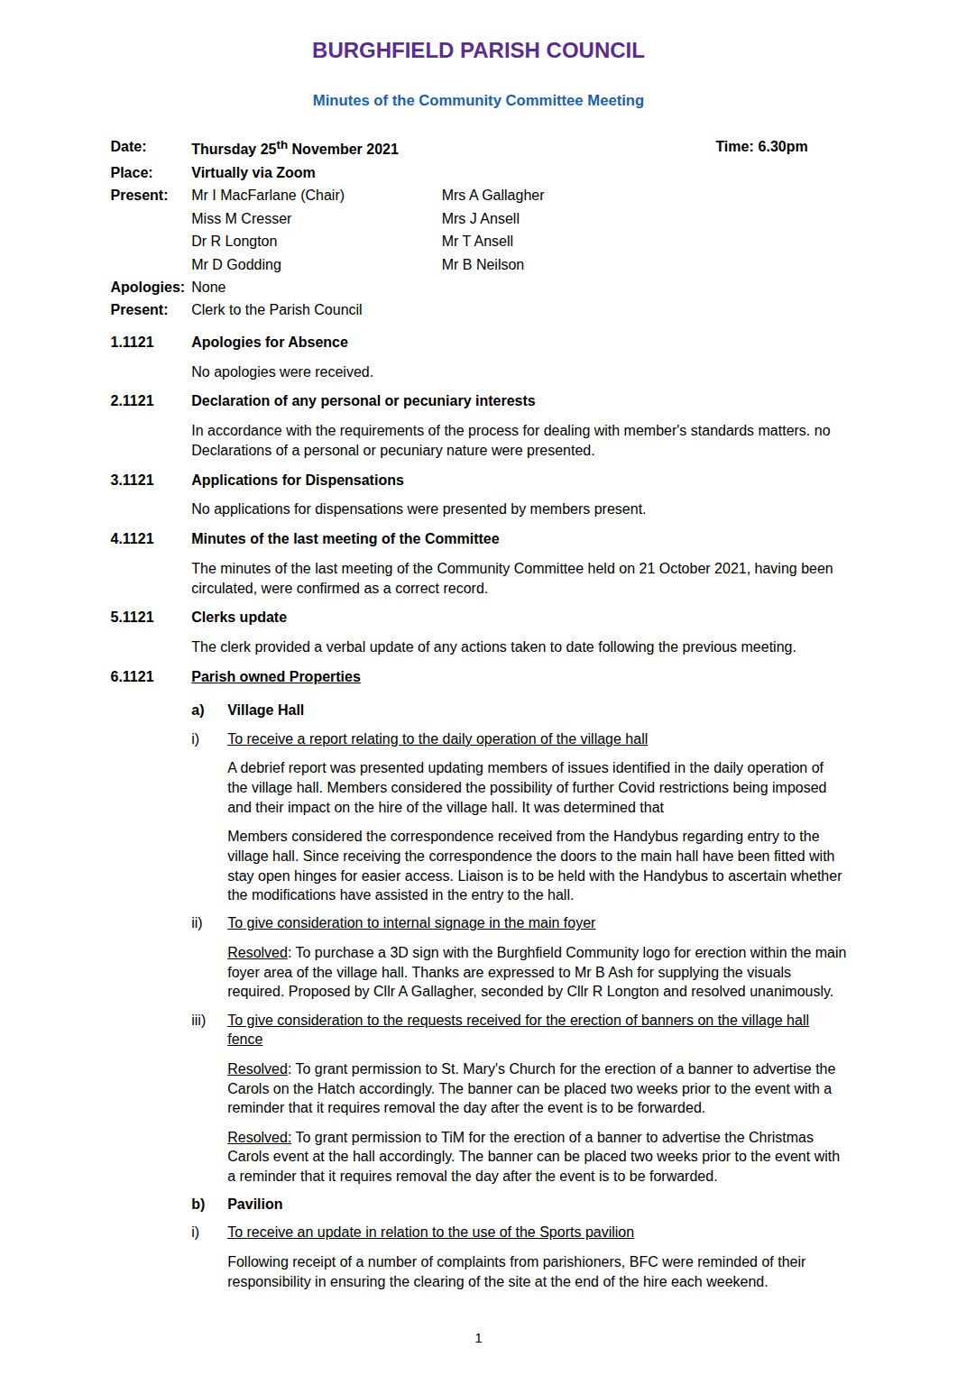BURGHFIELD PARISH COUNCIL
Minutes of the Community Committee Meeting
| Date: | Thursday 25 th November 2021 | | Time: | 6.30pm |
| Place: | Virtually via Zoom |
| Present: | Mr I MacFarlane (Chair) | Mrs A Gallagher |
| | Miss M Cresser | Mrs J Ansell |
| | Dr R Longton | Mr T Ansell |
| | Mr D Godding | Mr B Neilson |
| Apologies: | None |
| Present: | Clerk to the Parish Council |
| 1.1121 | Apologies for Absence No apologies were received. |
| 2.1121 | Declaration of any personal or pecuniary interests In accordance with the requirements of the process for dealing with member's standards matters. no Declarations of a personal or pecuniary nature were presented. |
| 3.1121 | Applications for Dispensations No applications for dispensations were presented by members present. |
| 4.1121 | Minutes of the last meeting of the Committee The minutes of the last meeting of the Community Committee held on 21 October 2021, having been circulated, were confirmed as a correct record. |
| 5.1121 | Clerks update The clerk provided a verbal update of any actions taken to date following the previous meeting. |
| 6.1121 | Parish owned Properties / a) / Village Hall / / i) / To receive a report relating to the daily operation of the village hall A debrief report was presented updating members of issues identified in the daily operation of the village hall. Members considered the possibility of further Covid restrictions being imposed and their impact on the hire of the village hall. It was determined that Members considered the correspondence received from the Handybus regarding entry to the village hall. Since receiving the correspondence the doors to the main hall have been fitted with stay open hinges for easier access. Liaison is to be held with the Handybus to ascertain whether the modifications have assisted in the entry to the hall. / / ii) / To give consideration to internal signage in the main foyer Resolved : To purchase a 3D sign with the Burghfield Community logo for erection within the main foyer area of the village hall. Thanks are expressed to Mr B Ash for supplying the visuals required. Proposed by Cllr A Gallagher, seconded by Cllr R Longton and resolved unanimously. / / iii) / To give consideration to the requests received for the erection of banners on the village hall fence Resolved : To grant permission to St. Mary's Church for the erection of a banner to advertise the Carols on the Hatch accordingly. The banner can be placed two weeks prior to the event with a reminder that it requires removal the day after the event is to be forwarded. Resolved: To grant permission to TiM for the erection of a banner to advertise the Christmas Carols event at the hall accordingly. The banner can be placed two weeks prior to the event with a reminder that it requires removal the day after the event is to be forwarded. / / b) / Pavilion / / i) / To receive an update in relation to the use of the Sports pavilion Following receipt of a number of complaints from parishioners, BFC were reminded of their responsibility in ensuring the clearing of the site at the end of the hire each weekend. / |
1